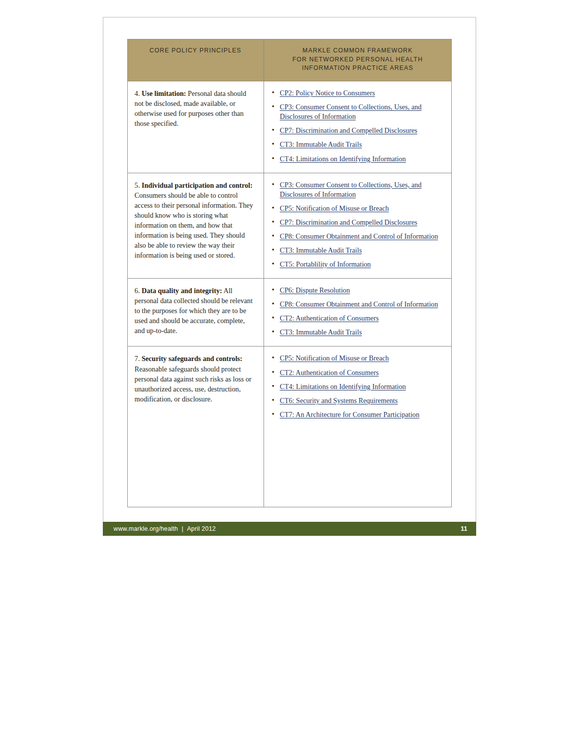| Core Policy Principles | Markle Common Framework for Networked Personal Health Information Practice Areas |
| --- | --- |
| 4. Use limitation: Personal data should not be disclosed, made available, or otherwise used for purposes other than those specified. | CP2: Policy Notice to Consumers CP3: Consumer Consent to Collections, Uses, and Disclosures of Information CP7: Discrimination and Compelled Disclosures CT3: Immutable Audit Trails CT4: Limitations on Identifying Information |
| 5. Individual participation and control: Consumers should be able to control access to their personal information. They should know who is storing what information on them, and how that information is being used. They should also be able to review the way their information is being used or stored. | CP3: Consumer Consent to Collections, Uses, and Disclosures of Information CP5: Notification of Misuse or Breach CP7: Discrimination and Compelled Disclosures CP8: Consumer Obtainment and Control of Information CT3: Immutable Audit Trails CT5: Portablility of Information |
| 6. Data quality and integrity: All personal data collected should be relevant to the purposes for which they are to be used and should be accurate, complete, and up-to-date. | CP6: Dispute Resolution CP8: Consumer Obtainment and Control of Information CT2: Authentication of Consumers CT3: Immutable Audit Trails |
| 7. Security safeguards and controls: Reasonable safeguards should protect personal data against such risks as loss or unauthorized access, use, destruction, modification, or disclosure. | CP5: Notification of Misuse or Breach CT2: Authentication of Consumers CT4: Limitations on Identifying Information CT6: Security and Systems Requirements CT7: An Architecture for Consumer Participation |
www.markle.org/health | April 2012 11